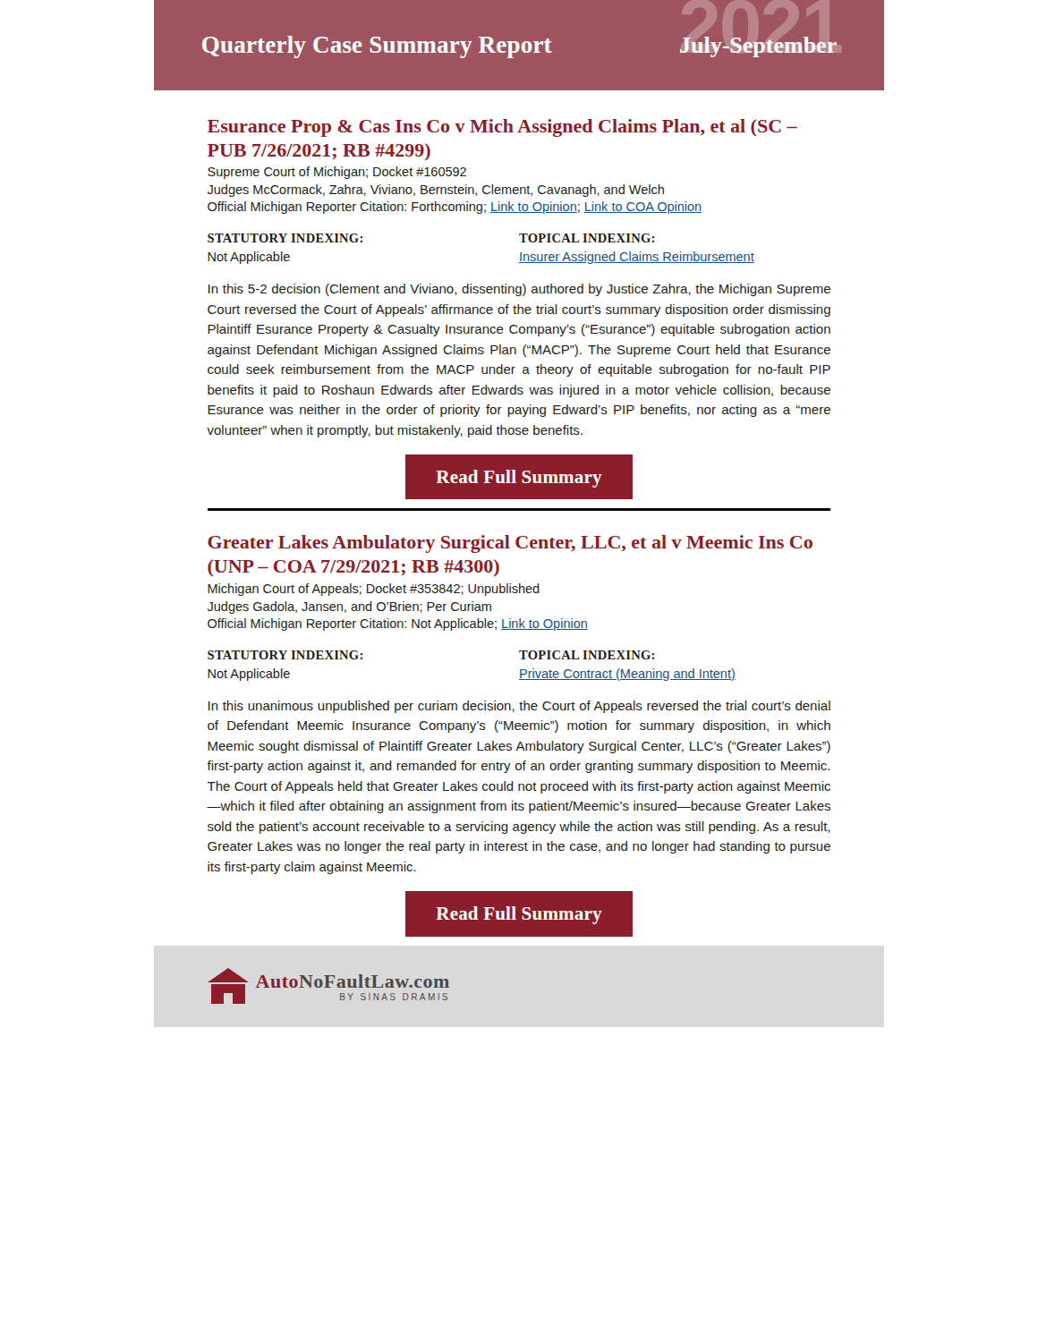Quarterly Case Summary Report
2021 July-September
Esurance Prop & Cas Ins Co v Mich Assigned Claims Plan, et al (SC – PUB 7/26/2021; RB #4299)
Supreme Court of Michigan; Docket #160592
Judges McCormack, Zahra, Viviano, Bernstein, Clement, Cavanagh, and Welch
Official Michigan Reporter Citation: Forthcoming; Link to Opinion; Link to COA Opinion
| Statutory Indexing: Not Applicable | Topical Indexing: Insurer Assigned Claims Reimbursement |
In this 5-2 decision (Clement and Viviano, dissenting) authored by Justice Zahra, the Michigan Supreme Court reversed the Court of Appeals’ affirmance of the trial court’s summary disposition order dismissing Plaintiff Esurance Property & Casualty Insurance Company’s (“Esurance”) equitable subrogation action against Defendant Michigan Assigned Claims Plan (“MACP”). The Supreme Court held that Esurance could seek reimbursement from the MACP under a theory of equitable subrogation for no-fault PIP benefits it paid to Roshaun Edwards after Edwards was injured in a motor vehicle collision, because Esurance was neither in the order of priority for paying Edward’s PIP benefits, nor acting as a “mere volunteer” when it promptly, but mistakenly, paid those benefits.
Read Full Summary
Greater Lakes Ambulatory Surgical Center, LLC, et al v Meemic Ins Co (UNP – COA 7/29/2021; RB #4300)
Michigan Court of Appeals; Docket #353842; Unpublished
Judges Gadola, Jansen, and O’Brien; Per Curiam
Official Michigan Reporter Citation: Not Applicable; Link to Opinion
| Statutory Indexing: Not Applicable | Topical Indexing: Private Contract (Meaning and Intent) |
In this unanimous unpublished per curiam decision, the Court of Appeals reversed the trial court’s denial of Defendant Meemic Insurance Company’s (“Meemic”) motion for summary disposition, in which Meemic sought dismissal of Plaintiff Greater Lakes Ambulatory Surgical Center, LLC’s (“Greater Lakes”) first-party action against it, and remanded for entry of an order granting summary disposition to Meemic. The Court of Appeals held that Greater Lakes could not proceed with its first-party action against Meemic—which it filed after obtaining an assignment from its patient/Meemic’s insured—because Greater Lakes sold the patient’s account receivable to a servicing agency while the action was still pending. As a result, Greater Lakes was no longer the real party in interest in the case, and no longer had standing to pursue its first-party claim against Meemic.
Read Full Summary
Auto NoFaultLaw.com
BY SINAS DRAMIS